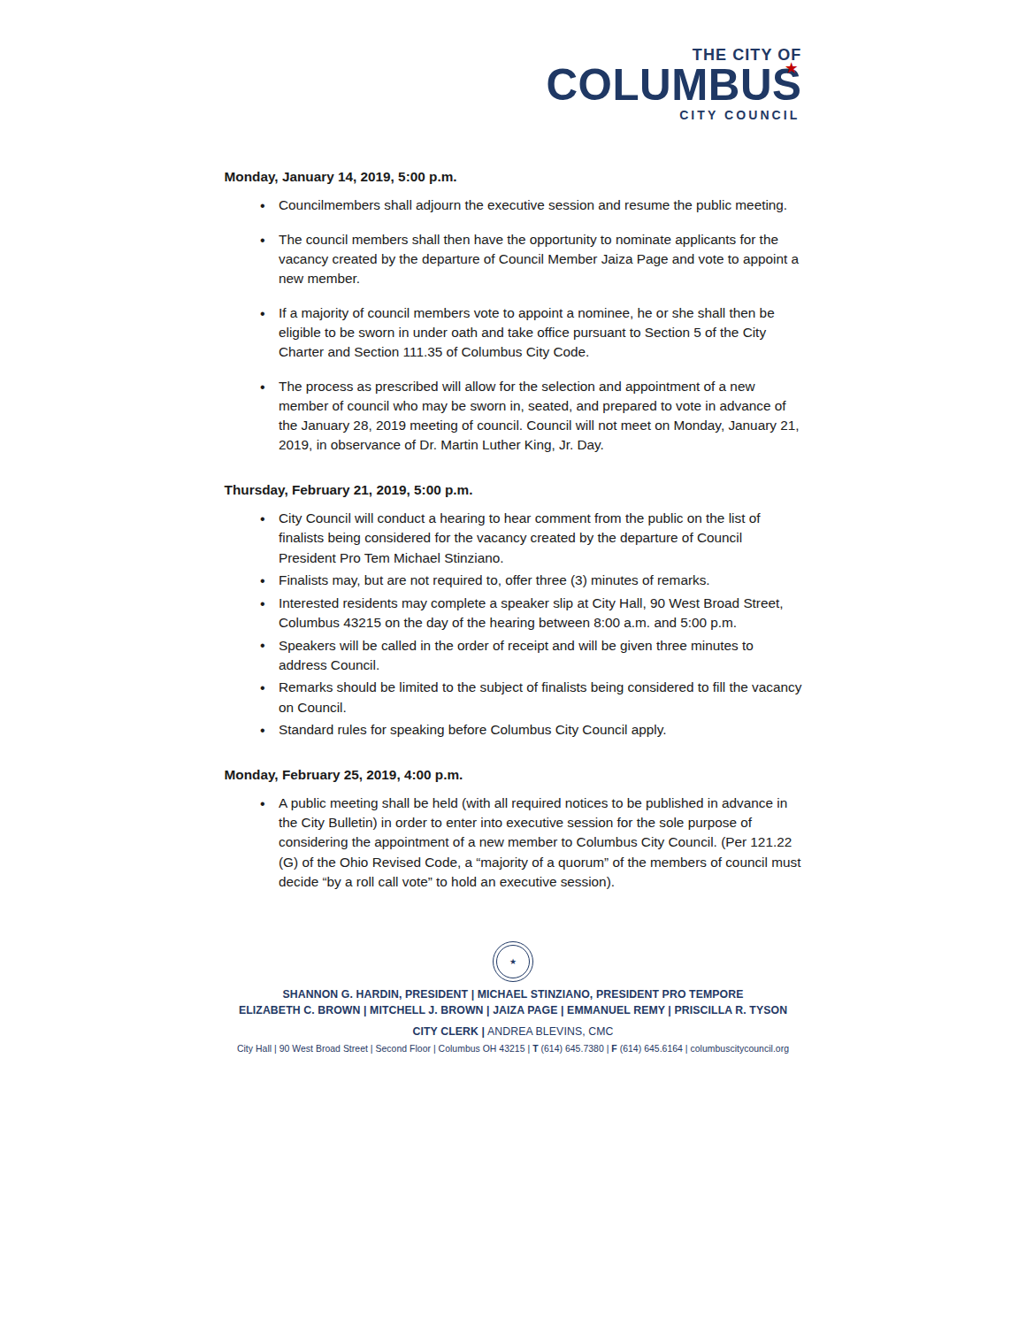THE CITY OF
COLUMB★US
CITY COUNCIL
Monday, January 14, 2019, 5:00 p.m.
Councilmembers shall adjourn the executive session and resume the public meeting.
The council members shall then have the opportunity to nominate applicants for the vacancy created by the departure of Council Member Jaiza Page and vote to appoint a new member.
If a majority of council members vote to appoint a nominee, he or she shall then be eligible to be sworn in under oath and take office pursuant to Section 5 of the City Charter and Section 111.35 of Columbus City Code.
The process as prescribed will allow for the selection and appointment of a new member of council who may be sworn in, seated, and prepared to vote in advance of the January 28, 2019 meeting of council. Council will not meet on Monday, January 21, 2019, in observance of Dr. Martin Luther King, Jr. Day.
Thursday, February 21, 2019, 5:00 p.m.
City Council will conduct a hearing to hear comment from the public on the list of finalists being considered for the vacancy created by the departure of Council President Pro Tem Michael Stinziano.
Finalists may, but are not required to, offer three (3) minutes of remarks.
Interested residents may complete a speaker slip at City Hall, 90 West Broad Street, Columbus 43215 on the day of the hearing between 8:00 a.m. and 5:00 p.m.
Speakers will be called in the order of receipt and will be given three minutes to address Council.
Remarks should be limited to the subject of finalists being considered to fill the vacancy on Council.
Standard rules for speaking before Columbus City Council apply.
Monday, February 25, 2019, 4:00 p.m.
A public meeting shall be held (with all required notices to be published in advance in the City Bulletin) in order to enter into executive session for the sole purpose of considering the appointment of a new member to Columbus City Council. (Per 121.22 (G) of the Ohio Revised Code, a “majority of a quorum” of the members of council must decide “by a roll call vote” to hold an executive session).
★
SHANNON G. HARDIN, PRESIDENT | MICHAEL STINZIANO, PRESIDENT PRO TEMPORE
ELIZABETH C. BROWN | MITCHELL J. BROWN | JAIZA PAGE | EMMANUEL REMY | PRISCILLA R. TYSON
CITY CLERK | ANDREA BLEVINS, CMC
City Hall | 90 West Broad Street | Second Floor | Columbus OH 43215 | T (614) 645.7380 | F (614) 645.6164 | columbuscitycouncil.org